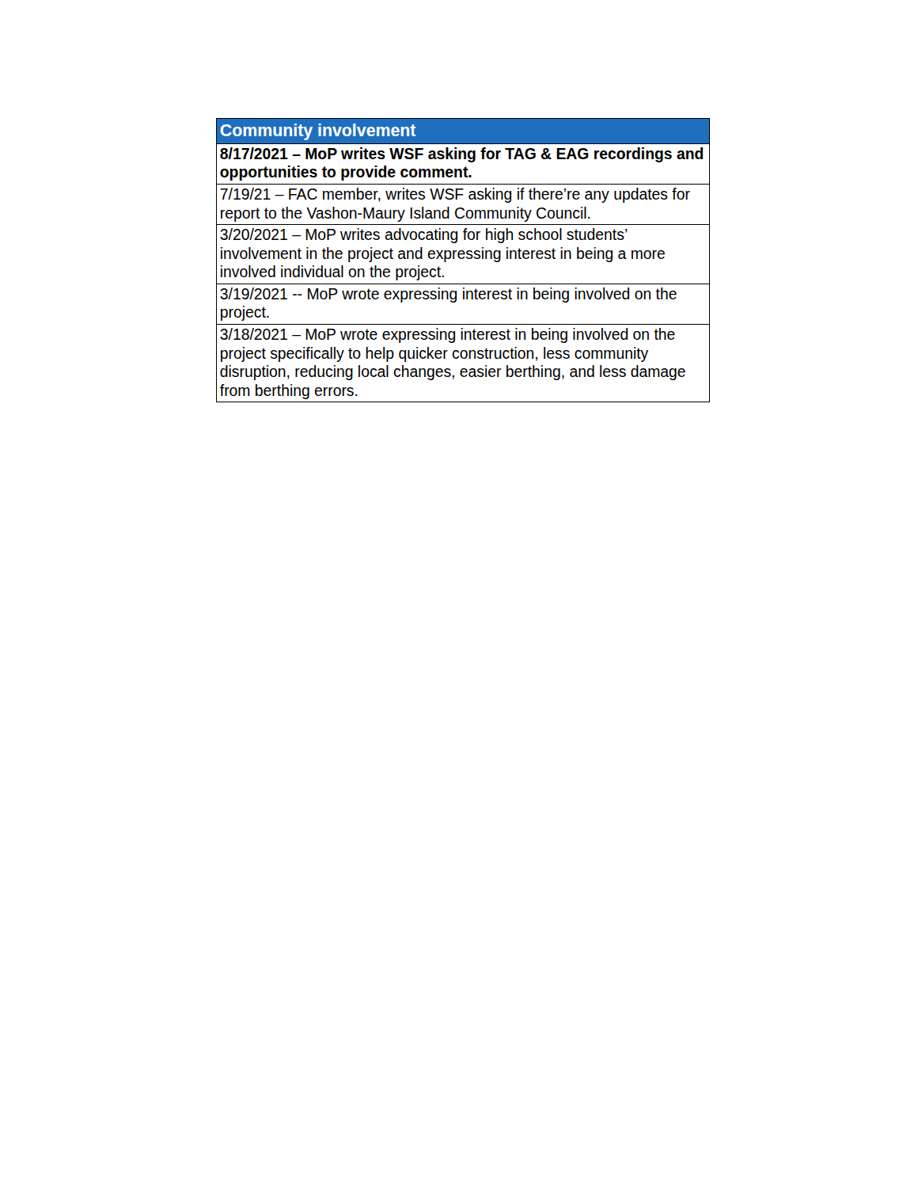| Community involvement |
| --- |
| 8/17/2021 – MoP writes WSF asking for TAG & EAG recordings and opportunities to provide comment. |
| 7/19/21 – FAC member, writes WSF asking if there’re any updates for report to the Vashon-Maury Island Community Council. |
| 3/20/2021 – MoP writes advocating for high school students’ involvement in the project and expressing interest in being a more involved individual on the project. |
| 3/19/2021 -- MoP wrote expressing interest in being involved on the project. |
| 3/18/2021 – MoP wrote expressing interest in being involved on the project specifically to help quicker construction, less community disruption, reducing local changes, easier berthing, and less damage from berthing errors. |